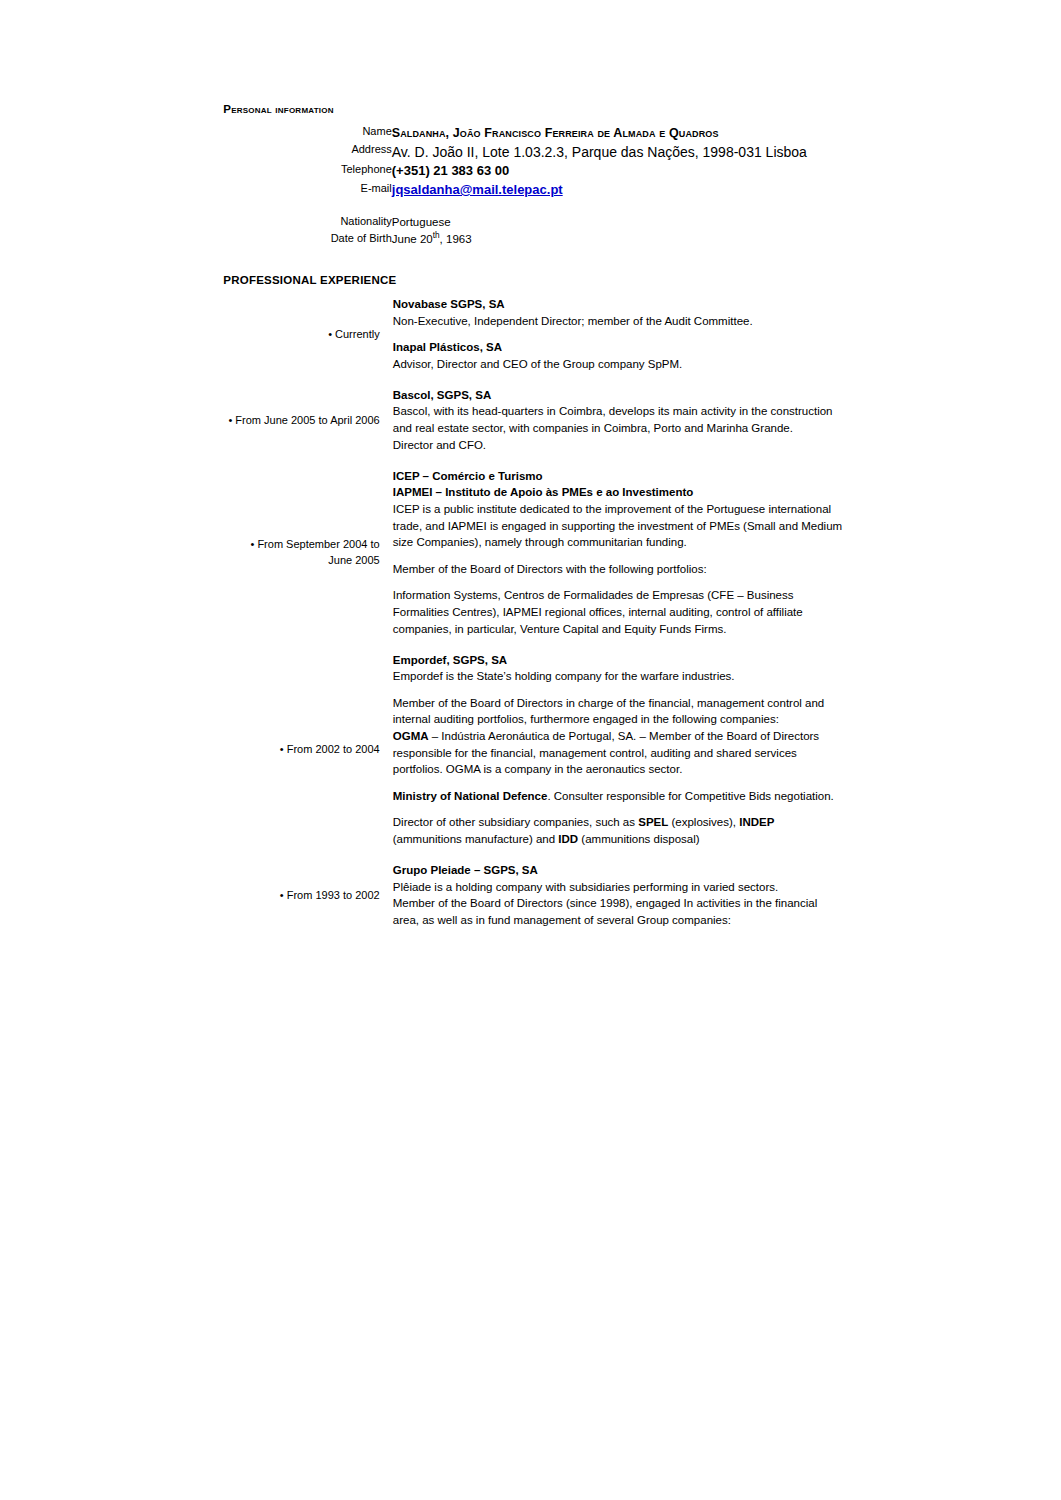Personal information
| Name | Saldanha, João Francisco Ferreira de Almada e Quadros |
| Address | Av. D. João II, Lote 1.03.2.3, Parque das Nações, 1998-031 Lisboa |
| Telephone | (+351) 21 383 63 00 |
| E-mail | jqsaldanha@mail.telepac.pt |
| Nationality | Portuguese |
| Date of Birth | June 20 th , 1963 |
PROFESSIONAL EXPERIENCE
| • Currently | Novabase SGPS, SA Non-Executive, Independent Director; member of the Audit Committee. Inapal Plásticos, SA Advisor, Director and CEO of the Group company SpPM. |
| • From June 2005 to April 2006 | Bascol, SGPS, SA Bascol, with its head-quarters in Coimbra, develops its main activity in the construction and real estate sector, with companies in Coimbra, Porto and Marinha Grande. Director and CFO. |
| • From September 2004 to June 2005 | ICEP – Comércio e Turismo IAPMEI – Instituto de Apoio às PMEs e ao Investimento ICEP is a public institute dedicated to the improvement of the Portuguese international trade, and IAPMEI is engaged in supporting the investment of PMEs (Small and Medium size Companies), namely through communitarian funding. Member of the Board of Directors with the following portfolios: Information Systems, Centros de Formalidades de Empresas (CFE – Business Formalities Centres), IAPMEI regional offices, internal auditing, control of affiliate companies, in particular, Venture Capital and Equity Funds Firms. |
| • From 2002 to 2004 | Empordef, SGPS, SA Empordef is the State’s holding company for the warfare industries. Member of the Board of Directors in charge of the financial, management control and internal auditing portfolios, furthermore engaged in the following companies: OGMA – Indústria Aeronáutica de Portugal, SA. – Member of the Board of Directors responsible for the financial, management control, auditing and shared services portfolios. OGMA is a company in the aeronautics sector. Ministry of National Defence . Consulter responsible for Competitive Bids negotiation. Director of other subsidiary companies, such as SPEL (explosives), INDEP (ammunitions manufacture) and IDD (ammunitions disposal) |
| • From 1993 to 2002 | Grupo Pleiade – SGPS, SA Plêiade is a holding company with subsidiaries performing in varied sectors. Member of the Board of Directors (since 1998), engaged In activities in the financial area, as well as in fund management of several Group companies: |